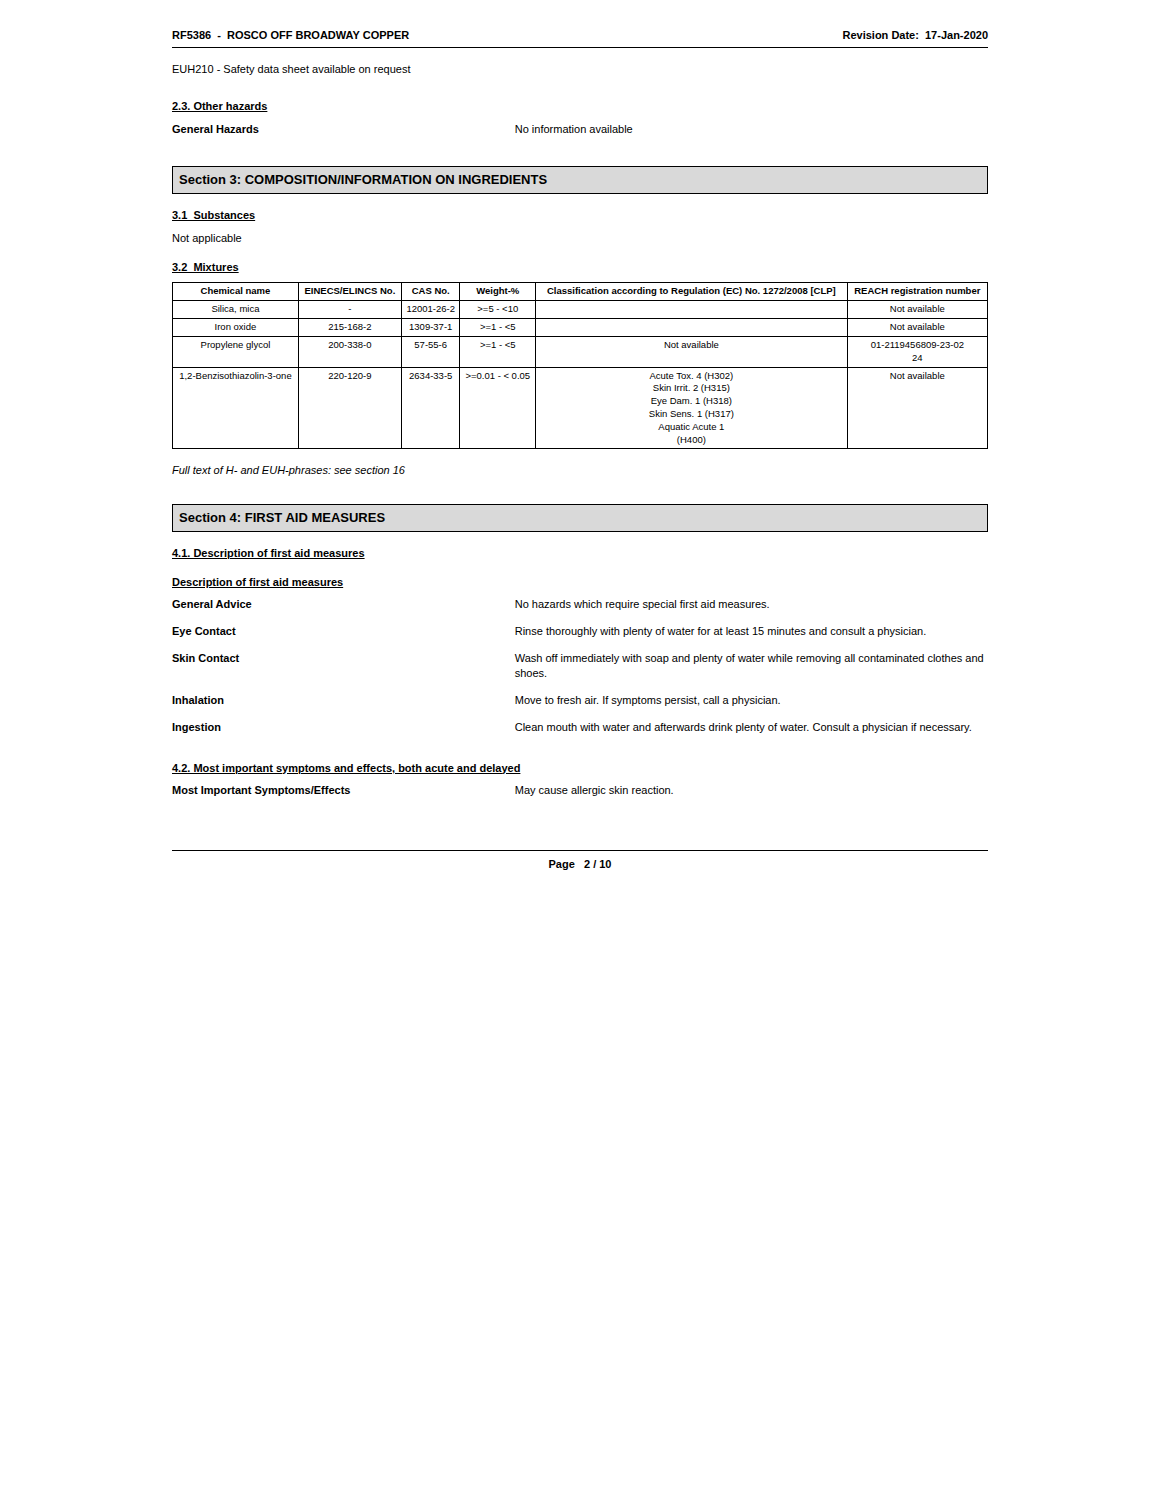RF5386 - ROSCO OFF BROADWAY COPPER
Revision Date: 17-Jan-2020
EUH210 - Safety data sheet available on request
2.3. Other hazards
| General Hazards | No information available |
Section 3: COMPOSITION/INFORMATION ON INGREDIENTS
3.1 Substances
Not applicable
3.2 Mixtures
| Chemical name | EINECS/ELINCS No. | CAS No. | Weight-% | Classification according to Regulation (EC) No. 1272/2008 [CLP] | REACH registration number |
| --- | --- | --- | --- | --- | --- |
| Silica, mica | - | 12001-26-2 | >=5 - <10 | | Not available |
| Iron oxide | 215-168-2 | 1309-37-1 | >=1 - <5 | | Not available |
| Propylene glycol | 200-338-0 | 57-55-6 | >=1 - <5 | Not available | 01-2119456809-23-02 24 |
| 1,2-Benzisothiazolin-3-one | 220-120-9 | 2634-33-5 | >=0.01 - < 0.05 | Acute Tox. 4 (H302) Skin Irrit. 2 (H315) Eye Dam. 1 (H318) Skin Sens. 1 (H317) Aquatic Acute 1 (H400) | Not available |
Full text of H- and EUH-phrases: see section 16
Section 4: FIRST AID MEASURES
4.1. Description of first aid measures
Description of first aid measures
| General Advice | No hazards which require special first aid measures. |
| Eye Contact | Rinse thoroughly with plenty of water for at least 15 minutes and consult a physician. |
| Skin Contact | Wash off immediately with soap and plenty of water while removing all contaminated clothes and shoes. |
| Inhalation | Move to fresh air. If symptoms persist, call a physician. |
| Ingestion | Clean mouth with water and afterwards drink plenty of water. Consult a physician if necessary. |
4.2. Most important symptoms and effects, both acute and delayed
| Most Important Symptoms/Effects | May cause allergic skin reaction. |
Page 2 / 10